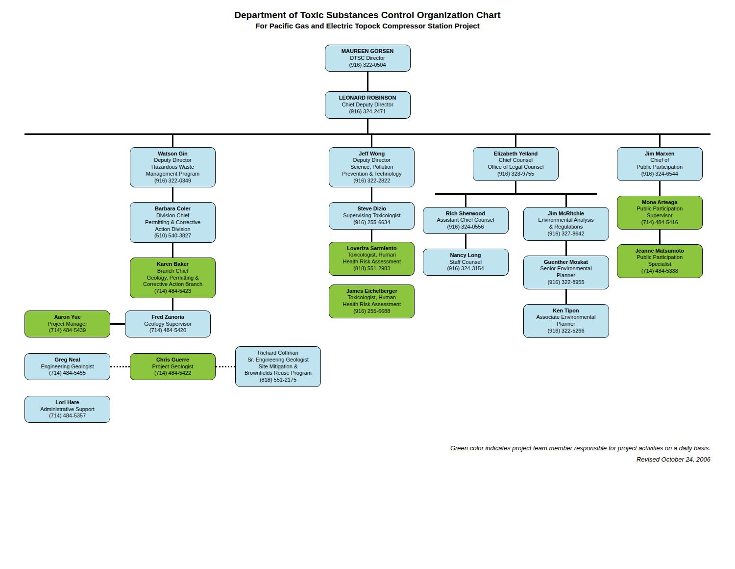Department of Toxic Substances Control Organization Chart
For Pacific Gas and Electric Topock Compressor Station Project
MAUREEN GORSEN
DTSC Director
(916) 322-0504
LEONARD ROBINSON
Chief Deputy Director
(916) 324-2471
Watson Gin
Deputy Director
Hazardous Waste
Management Program
(916) 322-0349
Barbara Coler
Division Chief
Permitting & Corrective
Action Division
(510) 540-3827
Karen Baker
Branch Chief
Geology, Permitting &
Corrective Action Branch
(714) 484-5423
Aaron Yue
Project Manager
(714) 484-5439
Fred Zanoria
Geology Supervisor
(714) 484-5420
Greg Neal
Engineering Geologist
(714) 484-5455
Chris Guerre
Project Geologist
(714) 484-5422
Richard Coffman
Sr. Engineering Geologist
Site Mitigation &
Brownfields Reuse Program
(818) 551-2175
Lori Hare
Administrative Support
(714) 484-5357
Jeff Wong
Deputy Director
Science, Pollution
Prevention & Technology
(916) 322-2822
Steve Dizio
Supervising Toxicologist
(916) 255-6634
Loveriza Sarmiento
Toxicologist, Human
Health Risk Assessment
(818) 551-2983
James Eichelberger
Toxicologist, Human
Health Risk Assessment
(916) 255-6688
Elizabeth Yelland
Chief Counsel
Office of Legal Counsel
(916) 323-9755
Rich Sherwood
Assistant Chief Counsel
(916) 324-0556
Nancy Long
Staff Counsel
(916) 324-3154
Jim McRitchie
Environmental Analysis
& Regulations
(916) 327-8642
Guenther Moskat
Senior Environmental
Planner
(916) 322-8955
Ken Tipon
Associate Environmental
Planner
(916) 322-5266
Jim Marxen
Chief of
Public Participation
(916) 324-6544
Mona Arteaga
Public Participation
Supervisor
(714) 484-5416
Jeanne Matsumoto
Public Participation
Specialist
(714) 484-5338
Green color indicates project team member responsible for project activities on a daily basis.
Revised October 24, 2006